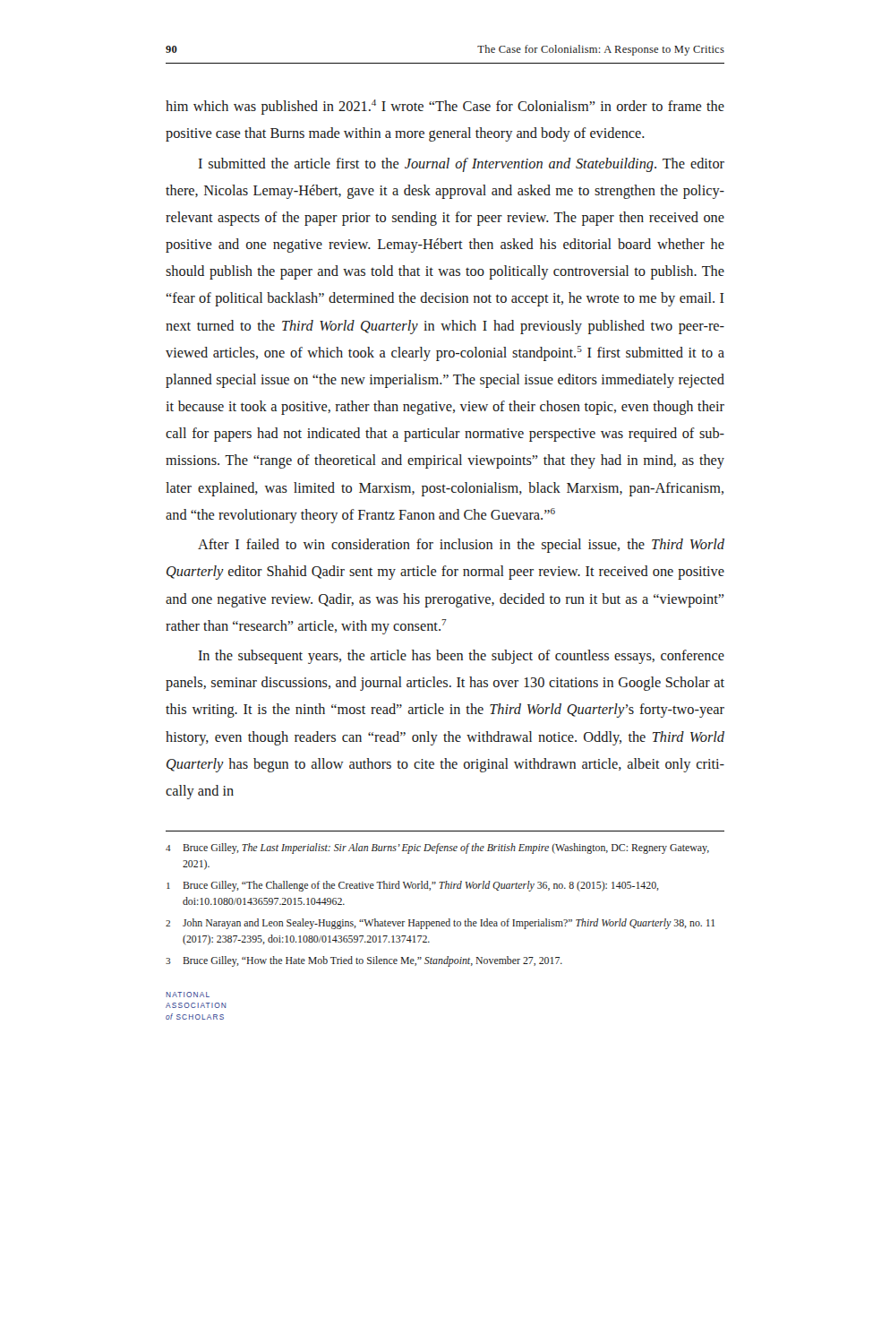90 The Case for Colonialism: A Response to My Critics
him which was published in 2021.4 I wrote “The Case for Colonialism” in order to frame the positive case that Burns made within a more general theory and body of evidence.
I submitted the article first to the Journal of Intervention and Statebuilding. The editor there, Nicolas Lemay-Hébert, gave it a desk approval and asked me to strengthen the policy-relevant aspects of the paper prior to sending it for peer review. The paper then received one positive and one negative review. Lemay-Hébert then asked his editorial board whether he should publish the paper and was told that it was too politically controversial to publish. The “fear of political backlash” determined the decision not to accept it, he wrote to me by email. I next turned to the Third World Quarterly in which I had previously published two peer-reviewed articles, one of which took a clearly pro-colonial standpoint.5 I first submitted it to a planned special issue on “the new imperialism.” The special issue editors immediately rejected it because it took a positive, rather than negative, view of their chosen topic, even though their call for papers had not indicated that a particular normative perspective was required of submissions. The “range of theoretical and empirical viewpoints” that they had in mind, as they later explained, was limited to Marxism, post-colonialism, black Marxism, pan-Africanism, and “the revolutionary theory of Frantz Fanon and Che Guevara.”6
After I failed to win consideration for inclusion in the special issue, the Third World Quarterly editor Shahid Qadir sent my article for normal peer review. It received one positive and one negative review. Qadir, as was his prerogative, decided to run it but as a “viewpoint” rather than “research” article, with my consent.7
In the subsequent years, the article has been the subject of countless essays, conference panels, seminar discussions, and journal articles. It has over 130 citations in Google Scholar at this writing. It is the ninth “most read” article in the Third World Quarterly’s forty-two-year history, even though readers can “read” only the withdrawal notice. Oddly, the Third World Quarterly has begun to allow authors to cite the original withdrawn article, albeit only critically and in
Bruce Gilley, The Last Imperialist: Sir Alan Burns’ Epic Defense of the British Empire (Washington, DC: Regnery Gateway, 2021).
Bruce Gilley, “The Challenge of the Creative Third World,” Third World Quarterly 36, no. 8 (2015): 1405-1420, doi:10.1080/01436597.2015.1044962.
John Narayan and Leon Sealey-Huggins, “Whatever Happened to the Idea of Imperialism?” Third World Quarterly 38, no. 11 (2017): 2387-2395, doi:10.1080/01436597.2017.1374172.
Bruce Gilley, “How the Hate Mob Tried to Silence Me,” Standpoint, November 27, 2017.
National
Association
of Scholars